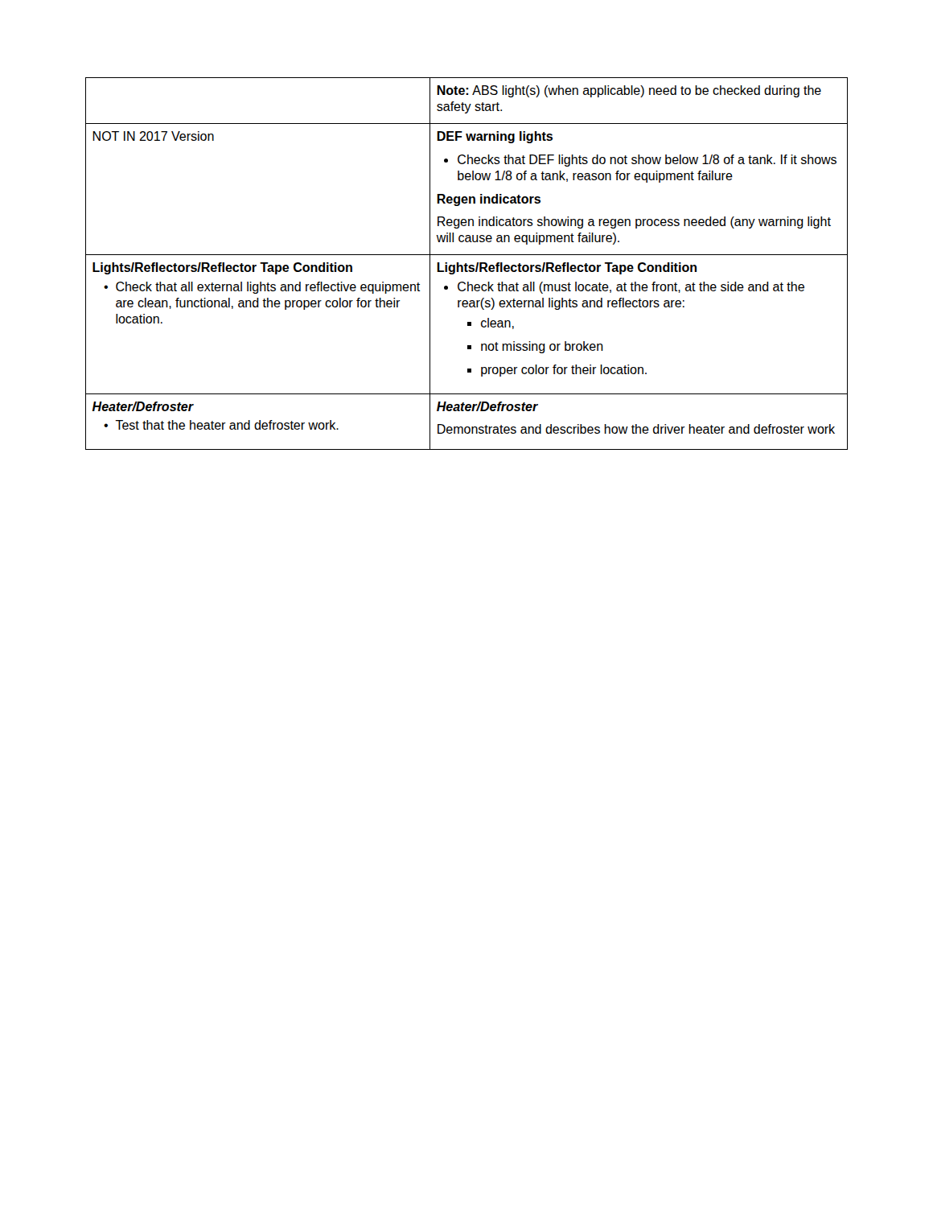| | Note: ABS light(s) (when applicable) need to be checked during the safety start. |
| NOT IN 2017 Version | DEF warning lights Checks that DEF lights do not show below 1/8 of a tank. If it shows below 1/8 of a tank, reason for equipment failure Regen indicators Regen indicators showing a regen process needed (any warning light will cause an equipment failure). |
| Lights/Reflectors/Reflector Tape Condition Check that all external lights and reflective equipment are clean, functional, and the proper color for their location. | Lights/Reflectors/Reflector Tape Condition Check that all (must locate, at the front, at the side and at the rear(s) external lights and reflectors are: clean, not missing or broken proper color for their location. |
| Heater/Defroster Test that the heater and defroster work. | Heater/Defroster Demonstrates and describes how the driver heater and defroster work |